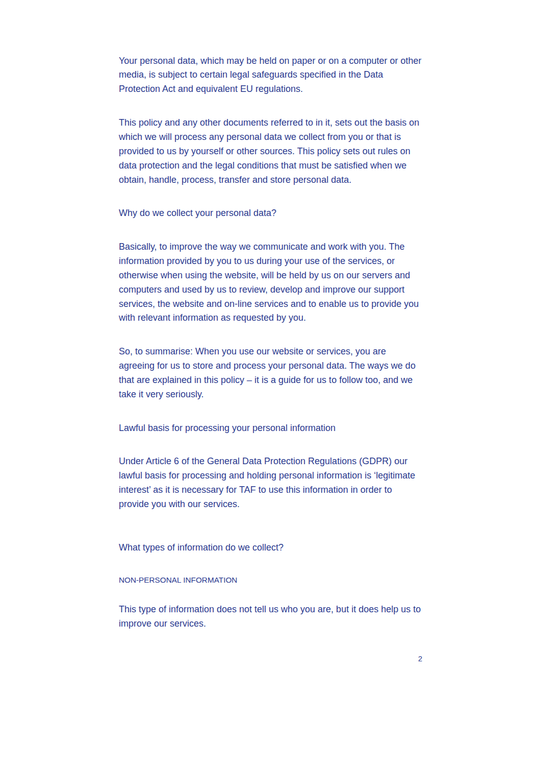Your personal data, which may be held on paper or on a computer or other media, is subject to certain legal safeguards specified in the Data Protection Act and equivalent EU regulations.
This policy and any other documents referred to in it, sets out the basis on which we will process any personal data we collect from you or that is provided to us by yourself or other sources. This policy sets out rules on data protection and the legal conditions that must be satisfied when we obtain, handle, process, transfer and store personal data.
Why do we collect your personal data?
Basically, to improve the way we communicate and work with you. The information provided by you to us during your use of the services, or otherwise when using the website, will be held by us on our servers and computers and used by us to review, develop and improve our support services, the website and on-line services and to enable us to provide you with relevant information as requested by you.
So, to summarise: When you use our website or services, you are agreeing for us to store and process your personal data. The ways we do that are explained in this policy – it is a guide for us to follow too, and we take it very seriously.
Lawful basis for processing your personal information
Under Article 6 of the General Data Protection Regulations (GDPR) our lawful basis for processing and holding personal information is ‘legitimate interest’ as it is necessary for TAF to use this information in order to provide you with our services.
What types of information do we collect?
NON-PERSONAL INFORMATION
This type of information does not tell us who you are, but it does help us to improve our services.
2